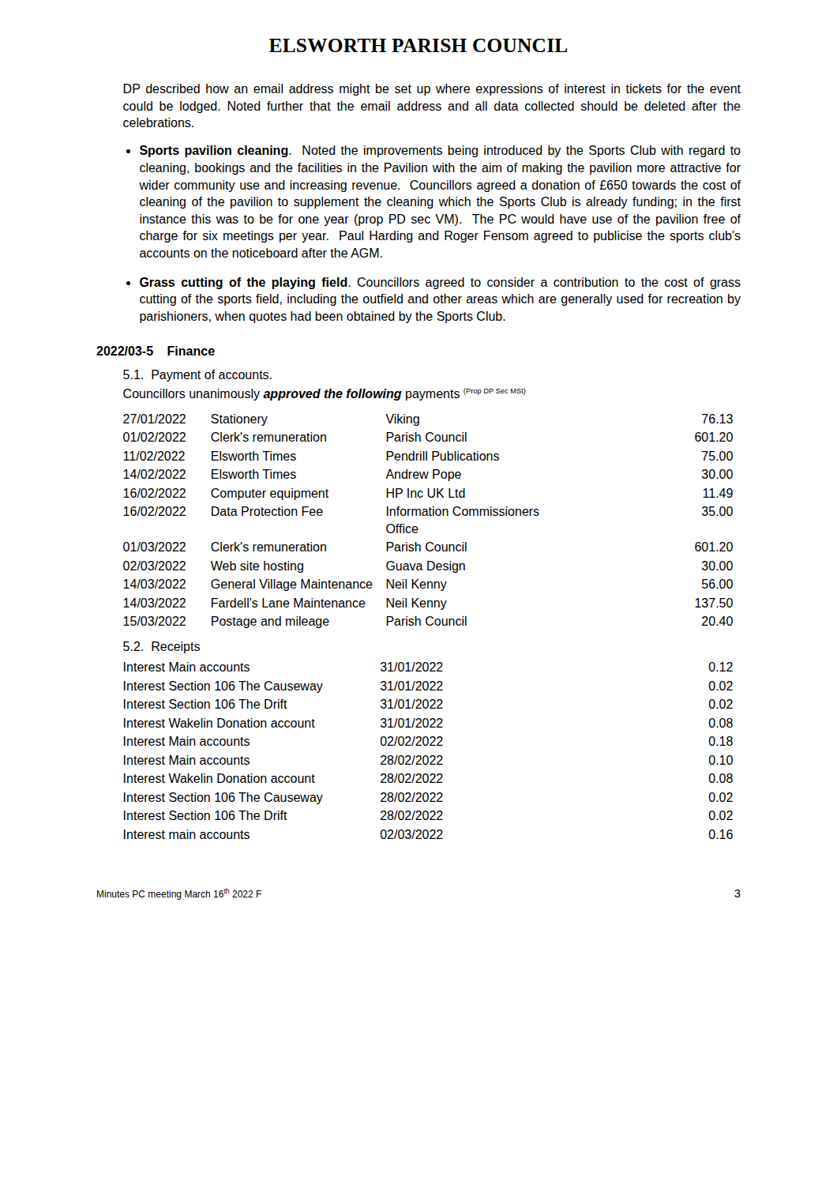ELSWORTH PARISH COUNCIL
DP described how an email address might be set up where expressions of interest in tickets for the event could be lodged. Noted further that the email address and all data collected should be deleted after the celebrations.
Sports pavilion cleaning. Noted the improvements being introduced by the Sports Club with regard to cleaning, bookings and the facilities in the Pavilion with the aim of making the pavilion more attractive for wider community use and increasing revenue. Councillors agreed a donation of £650 towards the cost of cleaning of the pavilion to supplement the cleaning which the Sports Club is already funding; in the first instance this was to be for one year (prop PD sec VM). The PC would have use of the pavilion free of charge for six meetings per year. Paul Harding and Roger Fensom agreed to publicise the sports club's accounts on the noticeboard after the AGM.
Grass cutting of the playing field. Councillors agreed to consider a contribution to the cost of grass cutting of the sports field, including the outfield and other areas which are generally used for recreation by parishioners, when quotes had been obtained by the Sports Club.
2022/03-5 Finance
5.1. Payment of accounts.
Councillors unanimously approved the following payments (Prop DP Sec MSt)
| 27/01/2022 | Stationery | Viking | 76.13 |
| 01/02/2022 | Clerk's remuneration | Parish Council | 601.20 |
| 11/02/2022 | Elsworth Times | Pendrill Publications | 75.00 |
| 14/02/2022 | Elsworth Times | Andrew Pope | 30.00 |
| 16/02/2022 | Computer equipment | HP Inc UK Ltd | 11.49 |
| 16/02/2022 | Data Protection Fee | Information Commissioners Office | 35.00 |
| 01/03/2022 | Clerk's remuneration | Parish Council | 601.20 |
| 02/03/2022 | Web site hosting | Guava Design | 30.00 |
| 14/03/2022 | General Village Maintenance | Neil Kenny | 56.00 |
| 14/03/2022 | Fardell's Lane Maintenance | Neil Kenny | 137.50 |
| 15/03/2022 | Postage and mileage | Parish Council | 20.40 |
5.2. Receipts
| Interest Main accounts | 31/01/2022 | 0.12 |
| Interest Section 106 The Causeway | 31/01/2022 | 0.02 |
| Interest Section 106 The Drift | 31/01/2022 | 0.02 |
| Interest Wakelin Donation account | 31/01/2022 | 0.08 |
| Interest Main accounts | 02/02/2022 | 0.18 |
| Interest Main accounts | 28/02/2022 | 0.10 |
| Interest Wakelin Donation account | 28/02/2022 | 0.08 |
| Interest Section 106 The Causeway | 28/02/2022 | 0.02 |
| Interest Section 106 The Drift | 28/02/2022 | 0.02 |
| Interest main accounts | 02/03/2022 | 0.16 |
Minutes PC meeting March 16th 2022 F
3